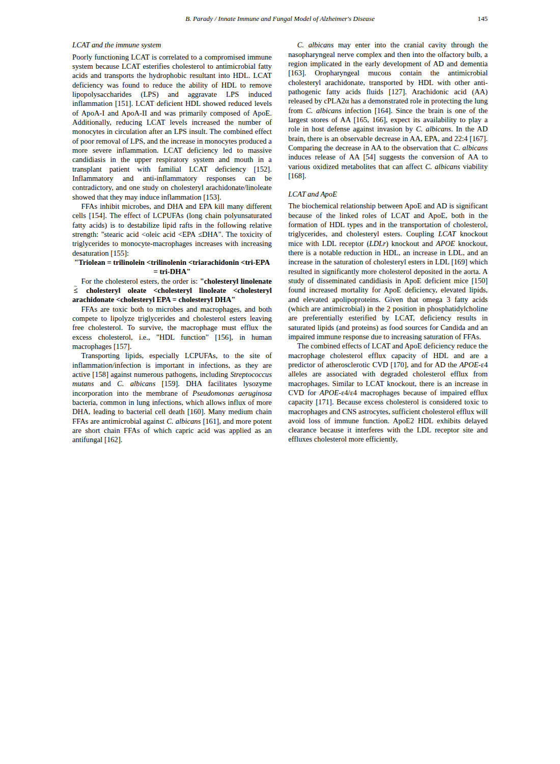B. Parady / Innate Immune and Fungal Model of Alzheimer's Disease 145
LCAT and the immune system
Poorly functioning LCAT is correlated to a compromised immune system because LCAT esterifies cholesterol to antimicrobial fatty acids and transports the hydrophobic resultant into HDL. LCAT deficiency was found to reduce the ability of HDL to remove lipopolysaccharides (LPS) and aggravate LPS induced inflammation [151]. LCAT deficient HDL showed reduced levels of ApoA-I and ApoA-II and was primarily composed of ApoE. Additionally, reducing LCAT levels increased the number of monocytes in circulation after an LPS insult. The combined effect of poor removal of LPS, and the increase in monocytes produced a more severe inflammation. LCAT deficiency led to massive candidiasis in the upper respiratory system and mouth in a transplant patient with familial LCAT deficiency [152]. Inflammatory and anti-inflammatory responses can be contradictory, and one study on cholesteryl arachidonate/linoleate showed that they may induce inflammation [153].
FFAs inhibit microbes, and DHA and EPA kill many different cells [154]. The effect of LCPUFAs (long chain polyunsaturated fatty acids) is to destabilize lipid rafts in the following relative strength: "stearic acid <oleic acid <EPA ≤DHA". The toxicity of triglycerides to monocyte-macrophages increases with increasing desaturation [155]:
"Triolean = trilinolein <trilinolenin <triarachidonin <tri-EPA = tri-DHA"
For the cholesterol esters, the order is: "cholesteryl linolenate ≤~ cholesteryl oleate <cholesteryl linoleate <cholesteryl arachidonate <cholesteryl EPA = cholesteryl DHA"
FFAs are toxic both to microbes and macrophages, and both compete to lipolyze triglycerides and cholesterol esters leaving free cholesterol. To survive, the macrophage must efflux the excess cholesterol, i.e., "HDL function" [156], in human macrophages [157].
Transporting lipids, especially LCPUFAs, to the site of inflammation/infection is important in infections, as they are active [158] against numerous pathogens, including Streptococcus mutans and C. albicans [159]. DHA facilitates lysozyme incorporation into the membrane of Pseudomonas aeruginosa bacteria, common in lung infections, which allows influx of more DHA, leading to bacterial cell death [160]. Many medium chain FFAs are antimicrobial against C. albicans [161], and more potent are short chain FFAs of which capric acid was applied as an antifungal [162].
C. albicans may enter into the cranial cavity through the nasopharyngeal nerve complex and then into the olfactory bulb, a region implicated in the early development of AD and dementia [163]. Oropharyngeal mucous contain the antimicrobial cholesteryl arachidonate, transported by HDL with other anti-pathogenic fatty acids fluids [127]. Arachidonic acid (AA) released by cPLA2α has a demonstrated role in protecting the lung from C. albicans infection [164]. Since the brain is one of the largest stores of AA [165, 166], expect its availability to play a role in host defense against invasion by C. albicans. In the AD brain, there is an observable decrease in AA, EPA, and 22:4 [167]. Comparing the decrease in AA to the observation that C. albicans induces release of AA [54] suggests the conversion of AA to various oxidized metabolites that can affect C. albicans viability [168].
LCAT and ApoE
The biochemical relationship between ApoE and AD is significant because of the linked roles of LCAT and ApoE, both in the formation of HDL types and in the transportation of cholesterol, triglycerides, and cholesteryl esters. Coupling LCAT knockout mice with LDL receptor (LDLr) knockout and APOE knockout, there is a notable reduction in HDL, an increase in LDL, and an increase in the saturation of cholesteryl esters in LDL [169] which resulted in significantly more cholesterol deposited in the aorta. A study of disseminated candidiasis in ApoE deficient mice [150] found increased mortality for ApoE deficiency, elevated lipids, and elevated apolipoproteins. Given that omega 3 fatty acids (which are antimicrobial) in the 2 position in phosphatidylcholine are preferentially esterified by LCAT, deficiency results in saturated lipids (and proteins) as food sources for Candida and an impaired immune response due to increasing saturation of FFAs.
The combined effects of LCAT and ApoE deficiency reduce the macrophage cholesterol efflux capacity of HDL and are a predictor of atherosclerotic CVD [170], and for AD the APOE-ε4 alleles are associated with degraded cholesterol efflux from macrophages. Similar to LCAT knockout, there is an increase in CVD for APOE-ε4/ε4 macrophages because of impaired efflux capacity [171]. Because excess cholesterol is considered toxic to macrophages and CNS astrocytes, sufficient cholesterol efflux will avoid loss of immune function. ApoE2 HDL exhibits delayed clearance because it interferes with the LDL receptor site and effluxes cholesterol more efficiently,